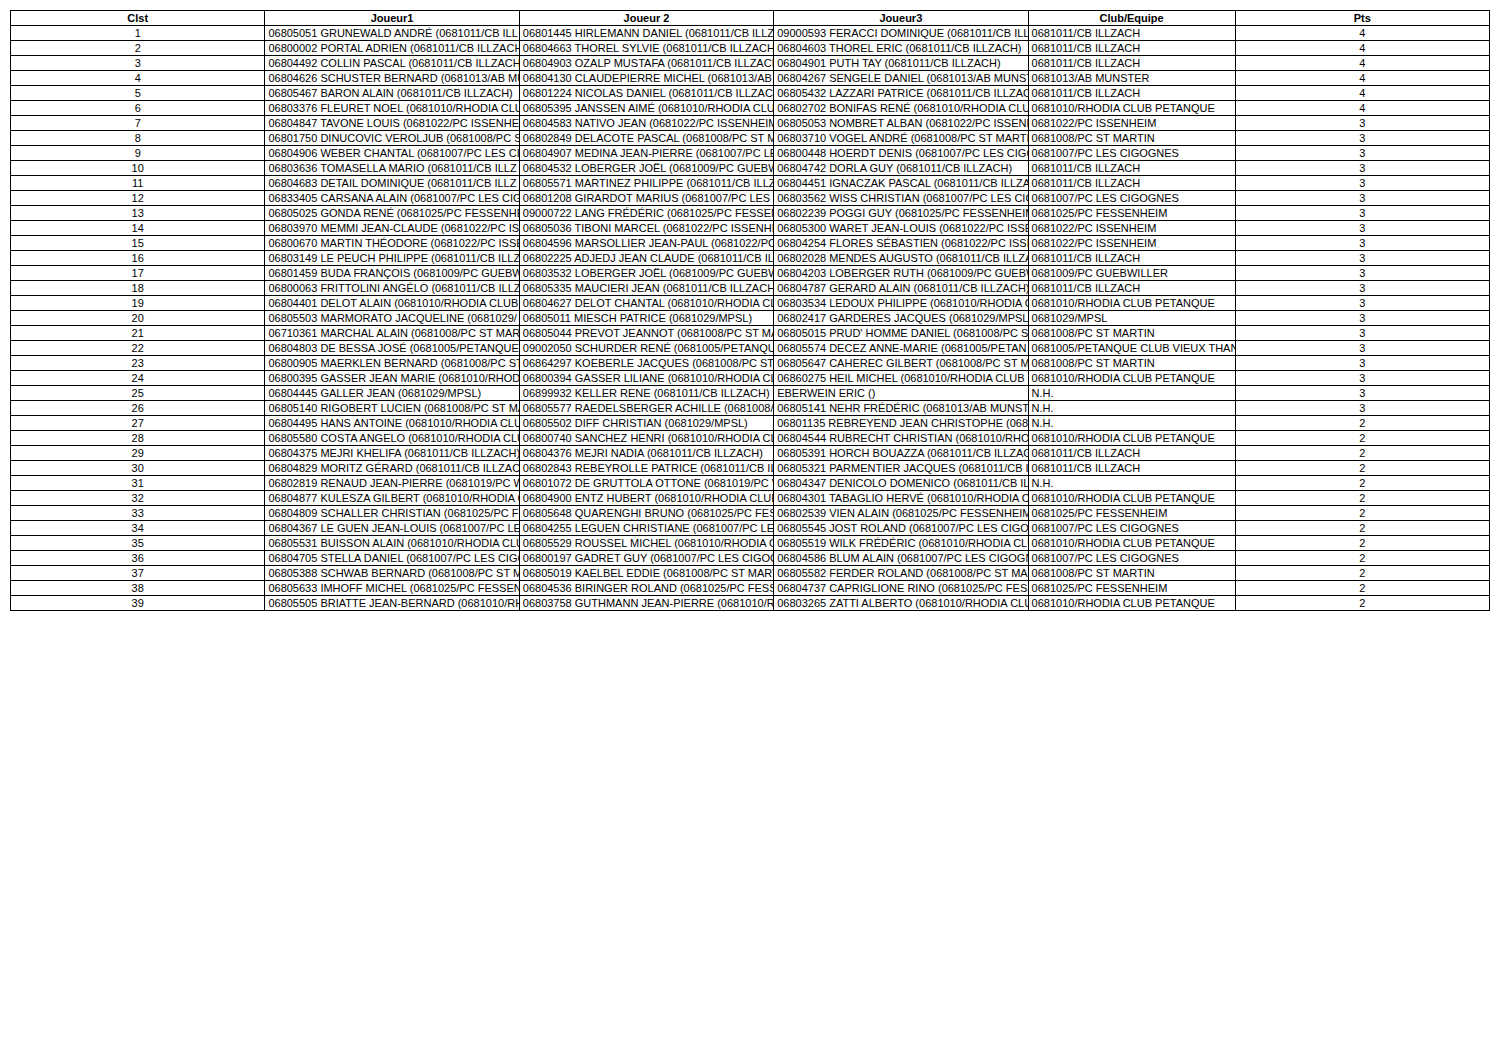| Clst | Joueur1 | Joueur 2 | Joueur3 | Club/Equipe | Pts |
| --- | --- | --- | --- | --- | --- |
| 1 | 06805051 GRUNEWALD ANDRÉ (0681011/CB ILL | 06801445 HIRLEMANN DANIEL (0681011/CB ILLZ | 09000593 FERACCI DOMINIQUE (0681011/CB ILL | 0681011/CB ILLZACH | 4 |
| 2 | 06800002 PORTAL ADRIEN (0681011/CB ILLZACH | 06804663 THOREL SYLVIE (0681011/CB ILLZACH) | 06804603 THOREL ERIC (0681011/CB ILLZACH) | 0681011/CB ILLZACH | 4 |
| 3 | 06804492 COLLIN PASCAL (0681011/CB ILLZACH) | 06804903 OZALP MUSTAFA (0681011/CB ILLZACH | 06804901 PUTH TAY (0681011/CB ILLZACH) | 0681011/CB ILLZACH | 4 |
| 4 | 06804626 SCHUSTER BERNARD (0681013/AB MU | 06804130 CLAUDEPIERRE MICHEL (0681013/AB I | 06804267 SENGELE DANIEL (0681013/AB MUNST | 0681013/AB MUNSTER | 4 |
| 5 | 06805467 BARON ALAIN (0681011/CB ILLZACH) | 06801224 NICOLAS DANIEL (0681011/CB ILLZACH | 06805432 LAZZARI PATRICE (0681011/CB ILLZACH | 0681011/CB ILLZACH | 4 |
| 6 | 06803376 FLEURET NOEL (0681010/RHODIA CLU | 06805395 JANSSEN AIMÉ (0681010/RHODIA CLU | 06802702 BONIFAS RENÉ (0681010/RHODIA CLU | 0681010/RHODIA CLUB PETANQUE | 4 |
| 7 | 06804847 TAVONE LOUIS (0681022/PC ISSENHEI | 06804583 NATIVO JEAN (0681022/PC ISSENHEIM | 06805053 NOMBRET ALBAN (0681022/PC ISSENH | 0681022/PC ISSENHEIM | 3 |
| 8 | 06801750 DINUCOVIC VEROLJUB (0681008/PC ST | 06802849 DELACOTE PASCAL (0681008/PC ST MA | 06803710 VOGEL ANDRÉ (0681008/PC ST MARTI | 0681008/PC ST MARTIN | 3 |
| 9 | 06804906 WEBER CHANTAL (0681007/PC LES CIG | 06804907 MEDINA JEAN-PIERRE (0681007/PC LE | 06800448 HOERDT DENIS (0681007/PC LES CIGO | 0681007/PC LES CIGOGNES | 3 |
| 10 | 06803636 TOMASELLA MARIO (0681011/CB ILLZ | 06804532 LOBERGER JOËL (0681009/PC GUEBWI | 06804742 DORLA GUY (0681011/CB ILLZACH) | 0681011/CB ILLZACH | 3 |
| 11 | 06804683 DETAIL DOMINIQUE (0681011/CB ILLZ | 06805571 MARTINEZ PHILIPPE (0681011/CB ILLZ | 06804451 IGNACZAK PASCAL (0681011/CB ILLZA | 0681011/CB ILLZACH | 3 |
| 12 | 06833405 CARSANA ALAIN (0681007/PC LES CIG | 06801208 GIRARDOT MARIUS (0681007/PC LES C | 06803562 WISS CHRISTIAN (0681007/PC LES CIG | 0681007/PC LES CIGOGNES | 3 |
| 13 | 06805025 GONDA RENÉ (0681025/PC FESSENHE | 09000722 LANG FRÉDÉRIC (0681025/PC FESSENH | 06802239 POGGI GUY (0681025/PC FESSENHEIM | 0681025/PC FESSENHEIM | 3 |
| 14 | 06803970 MEMMI JEAN-CLAUDE (0681022/PC IS | 06805036 TIBONI MARCEL (0681022/PC ISSENHE | 06805300 WARET JEAN-LOUIS (0681022/PC ISSE | 0681022/PC ISSENHEIM | 3 |
| 15 | 06800670 MARTIN THÉODORE (0681022/PC ISSE | 06804596 MARSOLLIER JEAN-PAUL (0681022/PC | 06804254 FLORES SÉBASTIEN (0681022/PC ISSEN | 0681022/PC ISSENHEIM | 3 |
| 16 | 06803149 LE PEUCH PHILIPPE (0681011/CB ILLZA | 06802225 ADJEDJ JEAN CLAUDE (0681011/CB ILL | 06802028 MENDES AUGUSTO (0681011/CB ILLZA | 0681011/CB ILLZACH | 3 |
| 17 | 06801459 BUDA FRANÇOIS (0681009/PC GUEBW | 06803532 LOBERGER JOËL (0681009/PC GUEBWI | 06804203 LOBERGER RUTH (0681009/PC GUEBW | 0681009/PC GUEBWILLER | 3 |
| 18 | 06800063 FRITTOLINI ANGÉLO (0681011/CB ILLZ | 06805335 MAUCIERI JEAN (0681011/CB ILLZACH) | 06804787 GERARD ALAIN (0681011/CB ILLZACH) | 0681011/CB ILLZACH | 3 |
| 19 | 06804401 DELOT ALAIN (0681010/RHODIA CLUB | 06804627 DELOT CHANTAL (0681010/RHODIA CL | 06803534 LEDOUX PHILIPPE (0681010/RHODIA C | 0681010/RHODIA CLUB PETANQUE | 3 |
| 20 | 06805503 MARMORATO JACQUELINE (0681029/ | 06805011 MIESCH PATRICE (0681029/MPSL) | 06802417 GARDERES JACQUES (0681029/MPSL) | 0681029/MPSL | 3 |
| 21 | 06710361 MARCHAL ALAIN (0681008/PC ST MAR | 06805044 PREVOT JEANNOT (0681008/PC ST MA | 06805015 PRUD' HOMME DANIEL (0681008/PC S | 0681008/PC ST MARTIN | 3 |
| 22 | 06804803 DE BESSA JOSÉ (0681005/PETANQUE C | 09002050 SCHURDER RENÉ (0681005/PETANQUE | 06805574 DECEZ ANNE-MARIE (0681005/PETAN | 0681005/PETANQUE CLUB VIEUX THANN | 3 |
| 23 | 06800905 MAERKLEN BERNARD (0681008/PC ST | 06864297 KOEBERLE JACQUES (0681008/PC ST M | 06805647 CAHEREC GILBERT (0681008/PC ST MA | 0681008/PC ST MARTIN | 3 |
| 24 | 06800395 GASSER JEAN MARIE (0681010/RHODI | 06800394 GASSER LILIANE (0681010/RHODIA CLU | 06860275 HEIL MICHEL (0681010/RHODIA CLUB | 0681010/RHODIA CLUB PETANQUE | 3 |
| 25 | 06804445 GALLER JEAN (0681029/MPSL) | 06899932 KELLER RENE (0681011/CB ILLZACH) | EBERWEIN ERIC () | N.H. | 3 |
| 26 | 06805140 RIGOBERT LUCIEN (0681008/PC ST MA | 06805577 RAEDELSBERGER ACHILLE (0681008/P | 06805141 NEHR FRÉDÉRIC (0681013/AB MUNSTE | N.H. | 3 |
| 27 | 06804495 HANS ANTOINE (0681010/RHODIA CLU | 06805502 DIFF CHRISTIAN (0681029/MPSL) | 06801135 REBREYEND JEAN CHRISTOPHE (06810 | N.H. | 2 |
| 28 | 06805580 COSTA ANGELO (0681010/RHODIA CLU | 06800740 SANCHEZ HENRI (0681010/RHODIA CL | 06804544 RUBRECHT CHRISTIAN (0681010/RHOD | 0681010/RHODIA CLUB PETANQUE | 2 |
| 29 | 06804375 MEJRI KHELIFA (0681011/CB ILLZACH) | 06804376 MEJRI NADIA (0681011/CB ILLZACH) | 06805391 HORCH BOUAZZA (0681011/CB ILLZAC | 0681011/CB ILLZACH | 2 |
| 30 | 06804829 MORITZ GÉRARD (0681011/CB ILLZACH | 06802843 REBEYROLLE PATRICE (0681011/CB ILL | 06805321 PARMENTIER JACQUES (0681011/CB IL | 0681011/CB ILLZACH | 2 |
| 31 | 06802819 RENAUD JEAN-PIERRE (0681019/PC W | 06801072 DE GRUTTOLA OTTONE (0681019/PC V | 06804347 DENICOLO DOMENICO (0681011/CB IL | N.H. | 2 |
| 32 | 06804877 KULESZA GILBERT (0681010/RHODIA C | 06804900 ENTZ HUBERT (0681010/RHODIA CLUB | 06804301 TABAGLIO HERVÉ (0681010/RHODIA C | 0681010/RHODIA CLUB PETANQUE | 2 |
| 33 | 06804809 SCHALLER CHRISTIAN (0681025/PC FES | 06805648 QUARENGHI BRUNO (0681025/PC FES | 06802539 VIEN ALAIN (0681025/PC FESSENHEIM | 0681025/PC FESSENHEIM | 2 |
| 34 | 06804367 LE GUEN JEAN-LOUIS (0681007/PC LES | 06804255 LEGUEN CHRISTIANE (0681007/PC LES | 06805545 JOST ROLAND (0681007/PC LES CIGOG | 0681007/PC LES CIGOGNES | 2 |
| 35 | 06805531 BUISSON ALAIN (0681010/RHODIA CLU | 06805529 ROUSSEL MICHEL (0681010/RHODIA C | 06805519 WILK FRÉDÉRIC (0681010/RHODIA CLU | 0681010/RHODIA CLUB PETANQUE | 2 |
| 36 | 06804705 STELLA DANIEL (0681007/PC LES CIGO | 06800197 GADRET GUY (0681007/PC LES CIGOGI | 06804586 BLUM ALAIN (0681007/PC LES CIGOGN | 0681007/PC LES CIGOGNES | 2 |
| 37 | 06805388 SCHWAB BERNARD (0681008/PC ST M | 06805019 KAELBEL EDDIE (0681008/PC ST MART | 06805582 FERDER ROLAND (0681008/PC ST MAR | 0681008/PC ST MARTIN | 2 |
| 38 | 06805633 IMHOFF MICHEL (0681025/PC FESSEN | 06804536 BIRINGER ROLAND (0681025/PC FESSE | 06804737 CAPRIGLIONE RINO (0681025/PC FESS | 0681025/PC FESSENHEIM | 2 |
| 39 | 06805505 BRIATTE JEAN-BERNARD (0681010/RH | 06803758 GUTHMANN JEAN-PIERRE (0681010/R | 06803265 ZATTI ALBERTO (0681010/RHODIA CLU | 0681010/RHODIA CLUB PETANQUE | 2 |